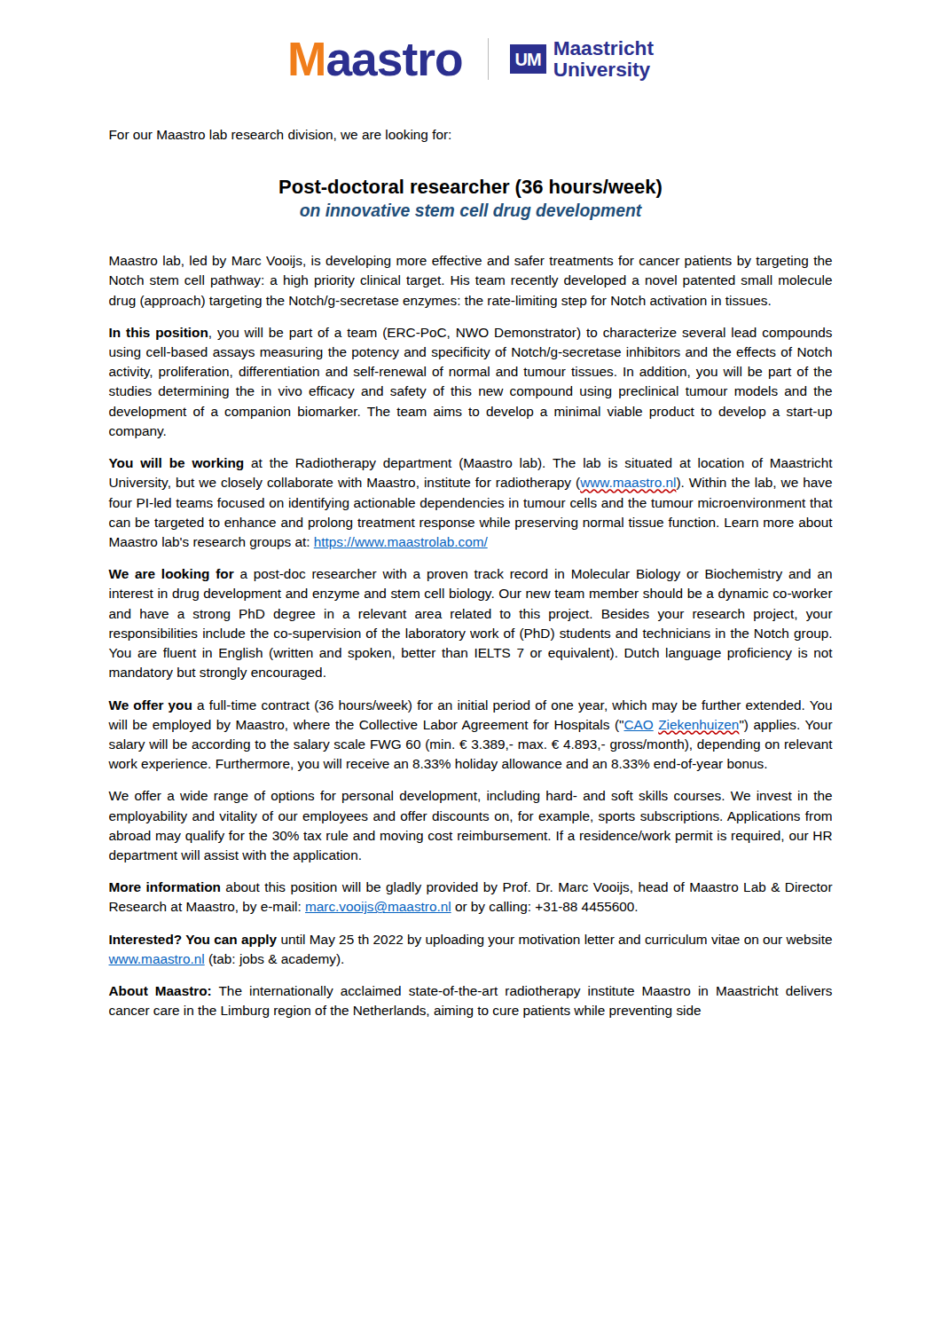Maastro
UM Maastricht
University
For our Maastro lab research division, we are looking for:
Post-doctoral researcher (36 hours/week)
on innovative stem cell drug development
Maastro lab, led by Marc Vooijs, is developing more effective and safer treatments for cancer patients by targeting the Notch stem cell pathway: a high priority clinical target. His team recently developed a novel patented small molecule drug (approach) targeting the Notch/g-secretase enzymes: the rate-limiting step for Notch activation in tissues.
In this position, you will be part of a team (ERC-PoC, NWO Demonstrator) to characterize several lead compounds using cell-based assays measuring the potency and specificity of Notch/g-secretase inhibitors and the effects of Notch activity, proliferation, differentiation and self-renewal of normal and tumour tissues. In addition, you will be part of the studies determining the in vivo efficacy and safety of this new compound using preclinical tumour models and the development of a companion biomarker. The team aims to develop a minimal viable product to develop a start-up company.
You will be working at the Radiotherapy department (Maastro lab). The lab is situated at location of Maastricht University, but we closely collaborate with Maastro, institute for radiotherapy (www.maastro.nl). Within the lab, we have four PI-led teams focused on identifying actionable dependencies in tumour cells and the tumour microenvironment that can be targeted to enhance and prolong treatment response while preserving normal tissue function. Learn more about Maastro lab's research groups at: https://www.maastrolab.com/
We are looking for a post-doc researcher with a proven track record in Molecular Biology or Biochemistry and an interest in drug development and enzyme and stem cell biology. Our new team member should be a dynamic co-worker and have a strong PhD degree in a relevant area related to this project. Besides your research project, your responsibilities include the co-supervision of the laboratory work of (PhD) students and technicians in the Notch group. You are fluent in English (written and spoken, better than IELTS 7 or equivalent). Dutch language proficiency is not mandatory but strongly encouraged.
We offer you a full-time contract (36 hours/week) for an initial period of one year, which may be further extended. You will be employed by Maastro, where the Collective Labor Agreement for Hospitals ("CAO Ziekenhuizen") applies. Your salary will be according to the salary scale FWG 60 (min. € 3.389,- max. € 4.893,- gross/month), depending on relevant work experience. Furthermore, you will receive an 8.33% holiday allowance and an 8.33% end-of-year bonus.
We offer a wide range of options for personal development, including hard- and soft skills courses. We invest in the employability and vitality of our employees and offer discounts on, for example, sports subscriptions. Applications from abroad may qualify for the 30% tax rule and moving cost reimbursement. If a residence/work permit is required, our HR department will assist with the application.
More information about this position will be gladly provided by Prof. Dr. Marc Vooijs, head of Maastro Lab & Director Research at Maastro, by e-mail: marc.vooijs@maastro.nl or by calling: +31-88 4455600.
Interested? You can apply until May 25 th 2022 by uploading your motivation letter and curriculum vitae on our website www.maastro.nl (tab: jobs & academy).
About Maastro: The internationally acclaimed state-of-the-art radiotherapy institute Maastro in Maastricht delivers cancer care in the Limburg region of the Netherlands, aiming to cure patients while preventing side